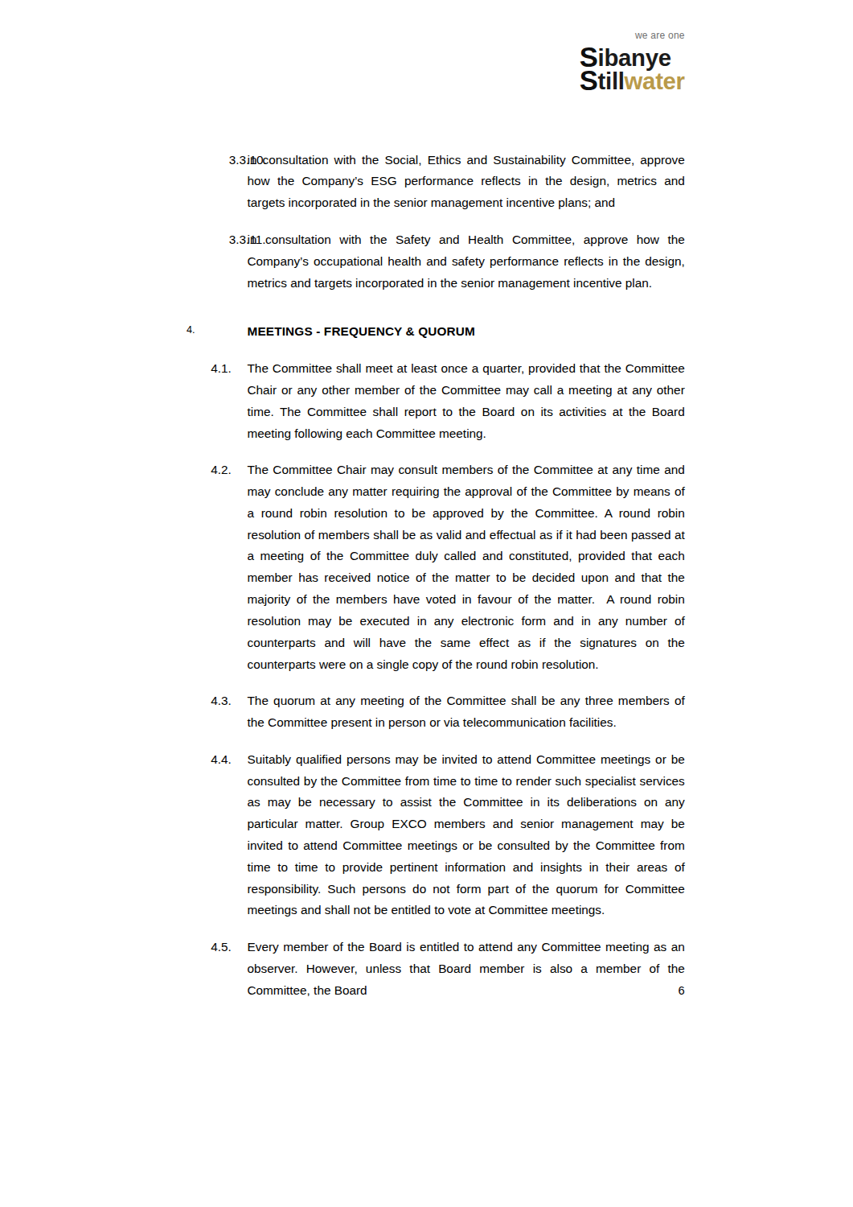we are one
Sibanye
Stillwater
3.3.10. in consultation with the Social, Ethics and Sustainability Committee, approve how the Company’s ESG performance reflects in the design, metrics and targets incorporated in the senior management incentive plans; and
3.3.11. in consultation with the Safety and Health Committee, approve how the Company’s occupational health and safety performance reflects in the design, metrics and targets incorporated in the senior management incentive plan.
4. MEETINGS - FREQUENCY & QUORUM
4.1. The Committee shall meet at least once a quarter, provided that the Committee Chair or any other member of the Committee may call a meeting at any other time. The Committee shall report to the Board on its activities at the Board meeting following each Committee meeting.
4.2. The Committee Chair may consult members of the Committee at any time and may conclude any matter requiring the approval of the Committee by means of a round robin resolution to be approved by the Committee. A round robin resolution of members shall be as valid and effectual as if it had been passed at a meeting of the Committee duly called and constituted, provided that each member has received notice of the matter to be decided upon and that the majority of the members have voted in favour of the matter. A round robin resolution may be executed in any electronic form and in any number of counterparts and will have the same effect as if the signatures on the counterparts were on a single copy of the round robin resolution.
4.3. The quorum at any meeting of the Committee shall be any three members of the Committee present in person or via telecommunication facilities.
4.4. Suitably qualified persons may be invited to attend Committee meetings or be consulted by the Committee from time to time to render such specialist services as may be necessary to assist the Committee in its deliberations on any particular matter. Group EXCO members and senior management may be invited to attend Committee meetings or be consulted by the Committee from time to time to provide pertinent information and insights in their areas of responsibility. Such persons do not form part of the quorum for Committee meetings and shall not be entitled to vote at Committee meetings.
4.5. Every member of the Board is entitled to attend any Committee meeting as an observer. However, unless that Board member is also a member of the Committee, the Board
6